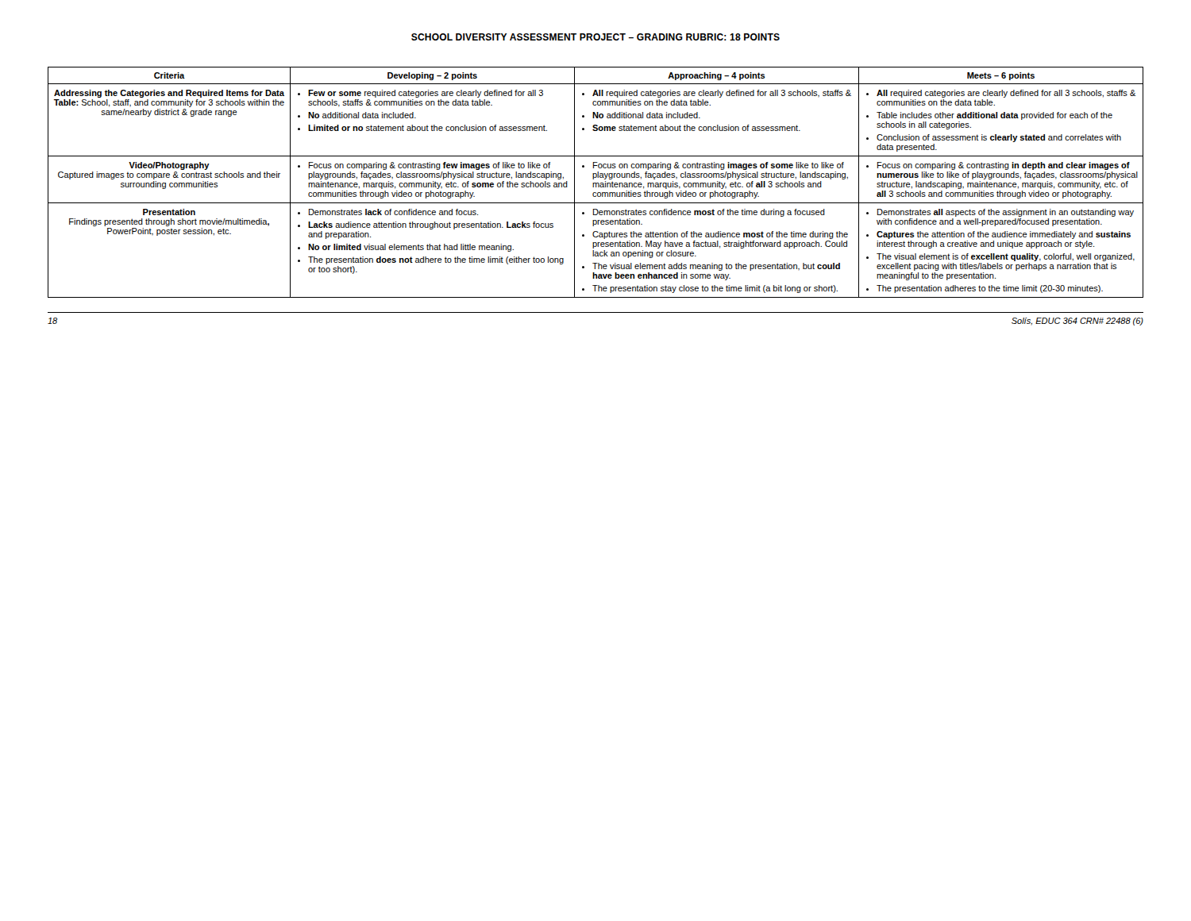SCHOOL DIVERSITY ASSESSMENT PROJECT – GRADING RUBRIC: 18 POINTS
| Criteria | Developing – 2 points | Approaching – 4 points | Meets – 6 points |
| --- | --- | --- | --- |
| Addressing the Categories and Required Items for Data Table: School, staff, and community for 3 schools within the same/nearby district & grade range | Few or some required categories are clearly defined for all 3 schools, staffs & communities on the data table. No additional data included. Limited or no statement about the conclusion of assessment. | All required categories are clearly defined for all 3 schools, staffs & communities on the data table. No additional data included. Some statement about the conclusion of assessment. | All required categories are clearly defined for all 3 schools, staffs & communities on the data table. Table includes other additional data provided for each of the schools in all categories. Conclusion of assessment is clearly stated and correlates with data presented. |
| Video/Photography Captured images to compare & contrast schools and their surrounding communities | Focus on comparing & contrasting few images of like to like of playgrounds, façades, classrooms/physical structure, landscaping, maintenance, marquis, community, etc. of some of the schools and communities through video or photography. | Focus on comparing & contrasting images of some like to like of playgrounds, façades, classrooms/physical structure, landscaping, maintenance, marquis, community, etc. of all 3 schools and communities through video or photography. | Focus on comparing & contrasting in depth and clear images of numerous like to like of playgrounds, façades, classrooms/physical structure, landscaping, maintenance, marquis, community, etc. of all 3 schools and communities through video or photography. |
| Presentation Findings presented through short movie/multimedia , PowerPoint, poster session, etc. | Demonstrates lack of confidence and focus. Lacks audience attention throughout presentation. Lack s focus and preparation. No or limited visual elements that had little meaning. The presentation does not adhere to the time limit (either too long or too short). | Demonstrates confidence most of the time during a focused presentation. Captures the attention of the audience most of the time during the presentation. May have a factual, straightforward approach. Could lack an opening or closure. The visual element adds meaning to the presentation, but could have been enhanced in some way. The presentation stay close to the time limit (a bit long or short). | Demonstrates all aspects of the assignment in an outstanding way with confidence and a well-prepared/focused presentation. Captures the attention of the audience immediately and sustains interest through a creative and unique approach or style. The visual element is of excellent quality , colorful, well organized, excellent pacing with titles/labels or perhaps a narration that is meaningful to the presentation. The presentation adheres to the time limit (20-30 minutes). |
18 Solís, EDUC 364 CRN# 22488 (6)